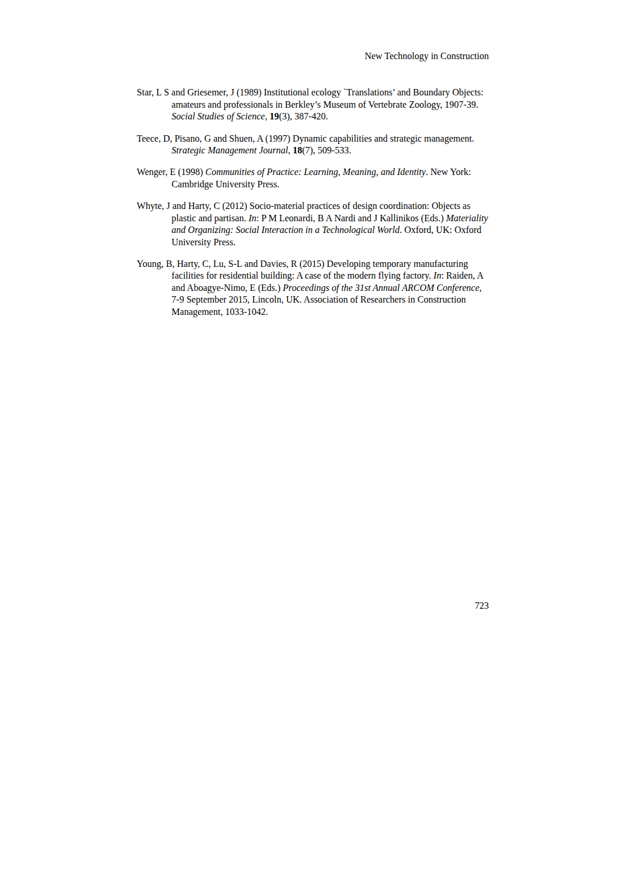New Technology in Construction
Star, L S and Griesemer, J (1989) Institutional ecology `Translations’ and Boundary Objects: amateurs and professionals in Berkley’s Museum of Vertebrate Zoology, 1907-39. Social Studies of Science, 19(3), 387-420.
Teece, D, Pisano, G and Shuen, A (1997) Dynamic capabilities and strategic management. Strategic Management Journal, 18(7), 509-533.
Wenger, E (1998) Communities of Practice: Learning, Meaning, and Identity. New York: Cambridge University Press.
Whyte, J and Harty, C (2012) Socio-material practices of design coordination: Objects as plastic and partisan. In: P M Leonardi, B A Nardi and J Kallinikos (Eds.) Materiality and Organizing: Social Interaction in a Technological World. Oxford, UK: Oxford University Press.
Young, B, Harty, C, Lu, S-L and Davies, R (2015) Developing temporary manufacturing facilities for residential building: A case of the modern flying factory. In: Raiden, A and Aboagye-Nimo, E (Eds.) Proceedings of the 31st Annual ARCOM Conference, 7-9 September 2015, Lincoln, UK. Association of Researchers in Construction Management, 1033-1042.
723